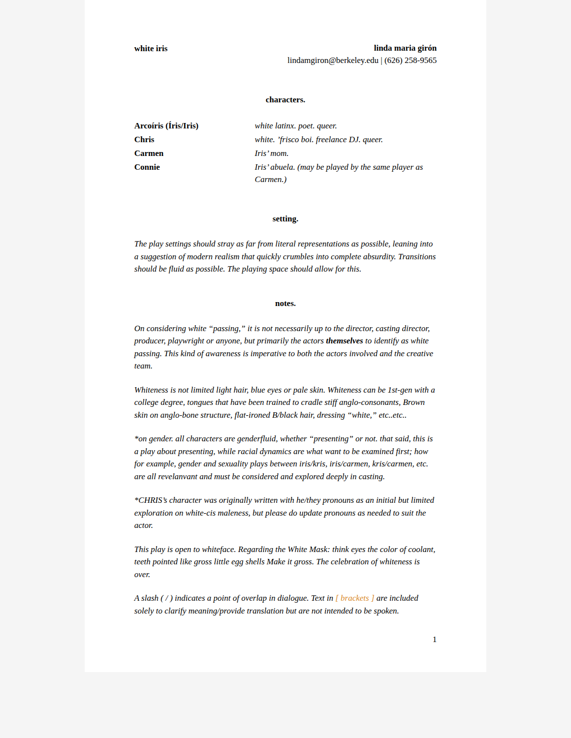white iris
linda maria girón
lindamgiron@berkeley.edu | (626) 258-9565
characters.
Arcoíris (Íris/Iris)
white latinx. poet. queer.
Chris
white. ’frisco boi. freelance DJ. queer.
Carmen
Iris’ mom.
Connie
Iris’ abuela. (may be played by the same player as Carmen.)
setting.
The play settings should stray as far from literal representations as possible, leaning into a suggestion of modern realism that quickly crumbles into complete absurdity. Transitions should be fluid as possible. The playing space should allow for this.
notes.
On considering white “passing,” it is not necessarily up to the director, casting director, producer, playwright or anyone, but primarily the actors themselves to identify as white passing. This kind of awareness is imperative to both the actors involved and the creative team.
Whiteness is not limited light hair, blue eyes or pale skin. Whiteness can be 1st-gen with a college degree, tongues that have been trained to cradle stiff anglo-consonants, Brown skin on anglo-bone structure, flat-ironed B/black hair, dressing “white,” etc..etc..
*on gender. all characters are genderfluid, whether “presenting” or not. that said, this is a play about presenting, while racial dynamics are what want to be examined first; how for example, gender and sexuality plays between iris/kris, iris/carmen, kris/carmen, etc. are all revelanvant and must be considered and explored deeply in casting.
*CHRIS’s character was originally written with he/they pronouns as an initial but limited exploration on white-cis maleness, but please do update pronouns as needed to suit the actor.
This play is open to whiteface. Regarding the White Mask: think eyes the color of coolant, teeth pointed like gross little egg shells Make it gross. The celebration of whiteness is over.
A slash ( / ) indicates a point of overlap in dialogue. Text in [ brackets ] are included solely to clarify meaning/provide translation but are not intended to be spoken.
1